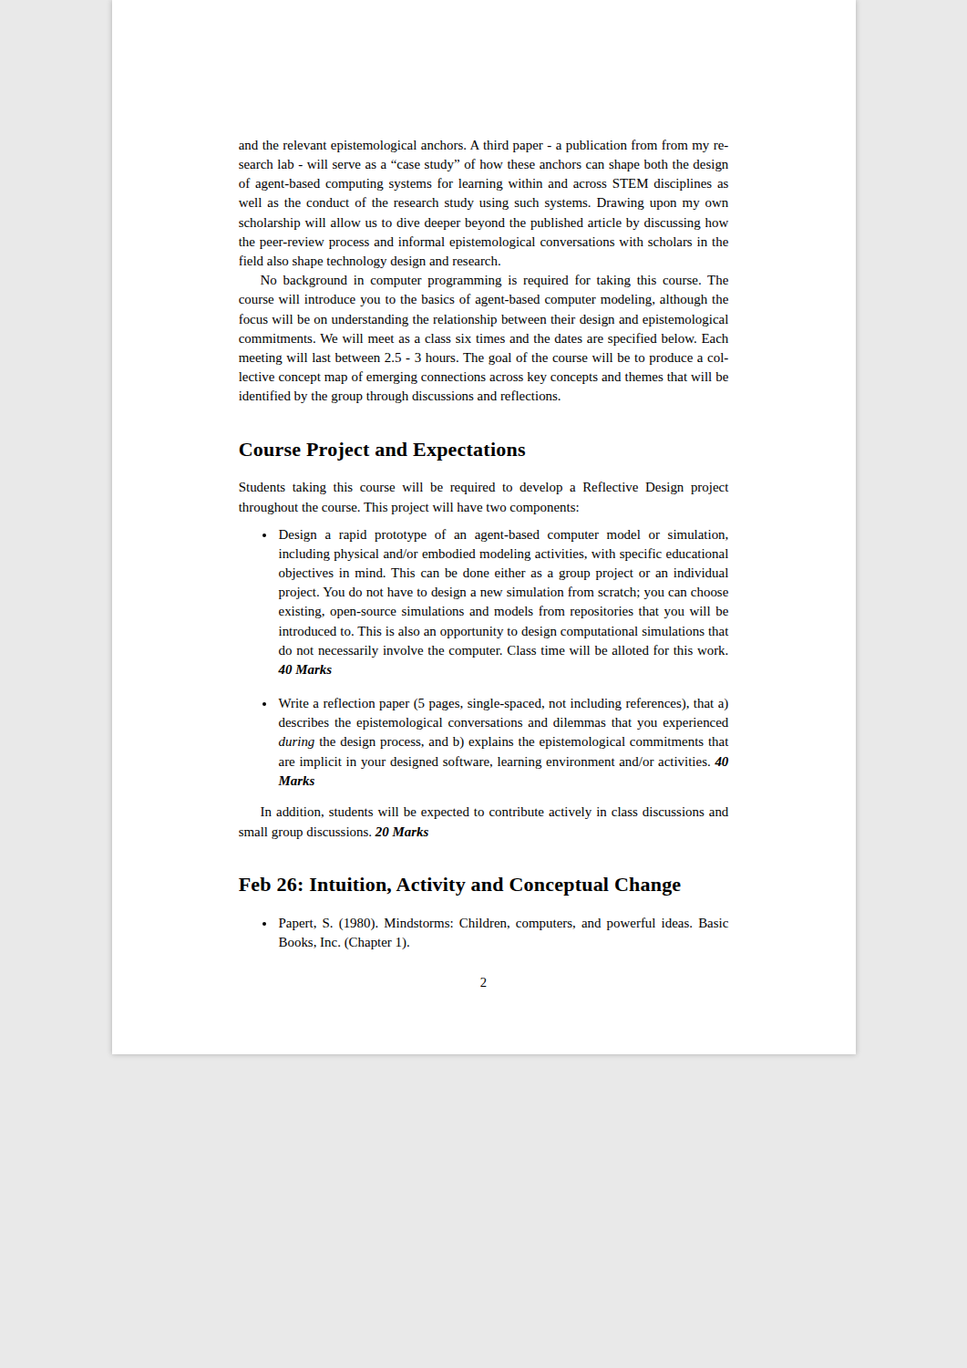and the relevant epistemological anchors. A third paper - a publication from from my research lab - will serve as a “case study” of how these anchors can shape both the design of agent-based computing systems for learning within and across STEM disciplines as well as the conduct of the research study using such systems. Drawing upon my own scholarship will allow us to dive deeper beyond the published article by discussing how the peer-review process and informal epistemological conversations with scholars in the field also shape technology design and research.
No background in computer programming is required for taking this course. The course will introduce you to the basics of agent-based computer modeling, although the focus will be on understanding the relationship between their design and epistemological commitments. We will meet as a class six times and the dates are specified below. Each meeting will last between 2.5 - 3 hours. The goal of the course will be to produce a collective concept map of emerging connections across key concepts and themes that will be identified by the group through discussions and reflections.
Course Project and Expectations
Students taking this course will be required to develop a Reflective Design project throughout the course. This project will have two components:
Design a rapid prototype of an agent-based computer model or simulation, including physical and/or embodied modeling activities, with specific educational objectives in mind. This can be done either as a group project or an individual project. You do not have to design a new simulation from scratch; you can choose existing, open-source simulations and models from repositories that you will be introduced to. This is also an opportunity to design computational simulations that do not necessarily involve the computer. Class time will be alloted for this work. 40 Marks
Write a reflection paper (5 pages, single-spaced, not including references), that a) describes the epistemological conversations and dilemmas that you experienced during the design process, and b) explains the epistemological commitments that are implicit in your designed software, learning environment and/or activities. 40 Marks
In addition, students will be expected to contribute actively in class discussions and small group discussions. 20 Marks
Feb 26: Intuition, Activity and Conceptual Change
Papert, S. (1980). Mindstorms: Children, computers, and powerful ideas. Basic Books, Inc. (Chapter 1).
2